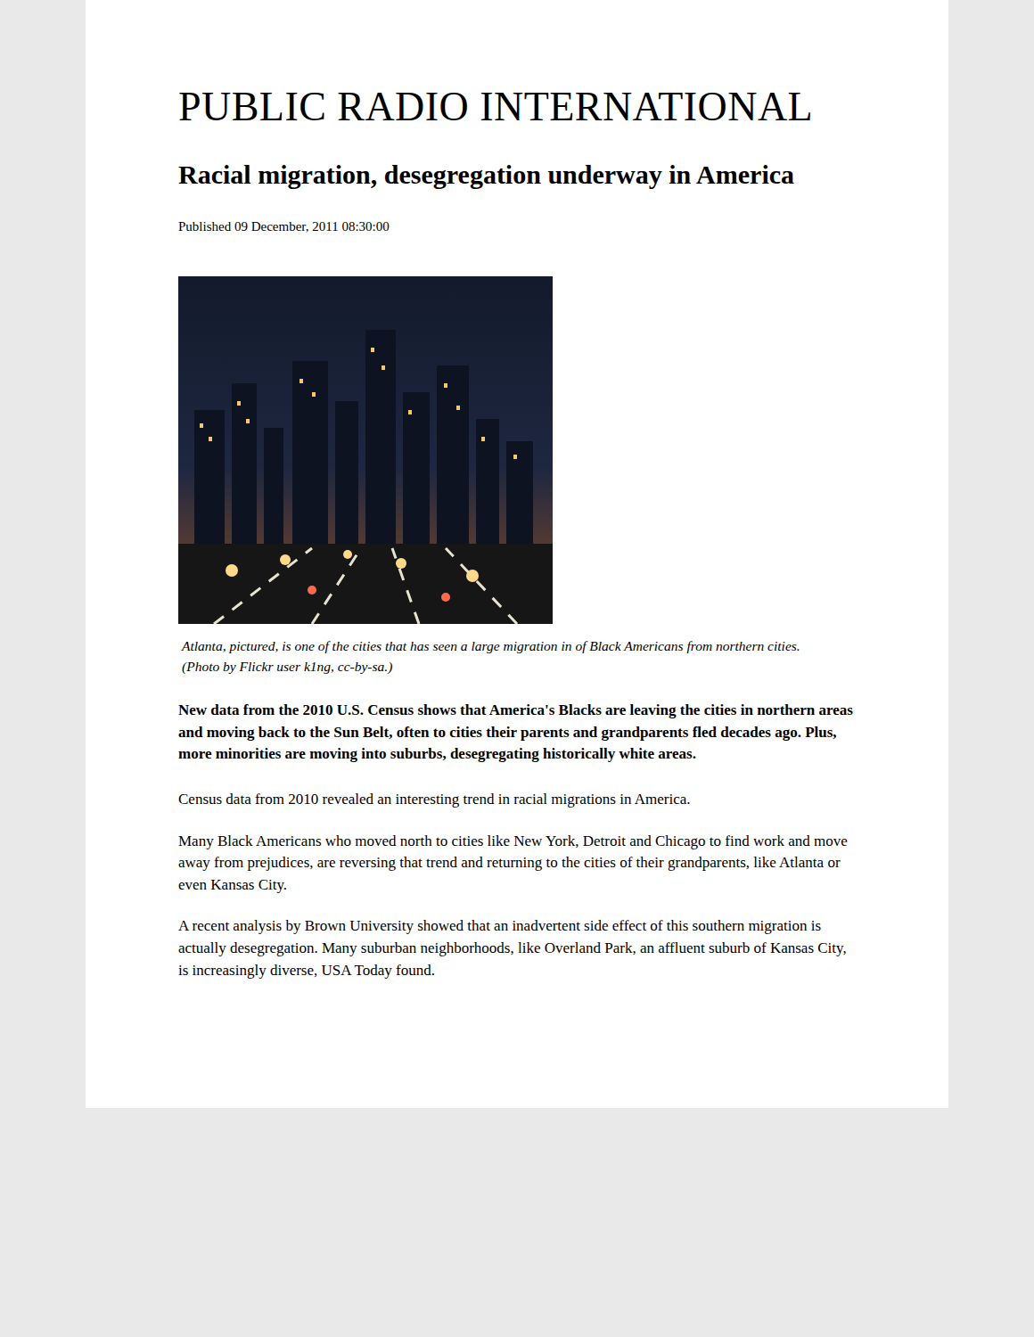PUBLIC RADIO INTERNATIONAL
Racial migration, desegregation underway in America
Published 09 December, 2011 08:30:00
Atlanta, pictured, is one of the cities that has seen a large migration in of Black Americans from northern cities. (Photo by Flickr user k1ng, cc-by-sa.)
New data from the 2010 U.S. Census shows that America's Blacks are leaving the cities in northern areas and moving back to the Sun Belt, often to cities their parents and grandparents fled decades ago. Plus, more minorities are moving into suburbs, desegregating historically white areas.
Census data from 2010 revealed an interesting trend in racial migrations in America.
Many Black Americans who moved north to cities like New York, Detroit and Chicago to find work and move away from prejudices, are reversing that trend and returning to the cities of their grandparents, like Atlanta or even Kansas City.
A recent analysis by Brown University showed that an inadvertent side effect of this southern migration is actually desegregation. Many suburban neighborhoods, like Overland Park, an affluent suburb of Kansas City, is increasingly diverse, USA Today found.